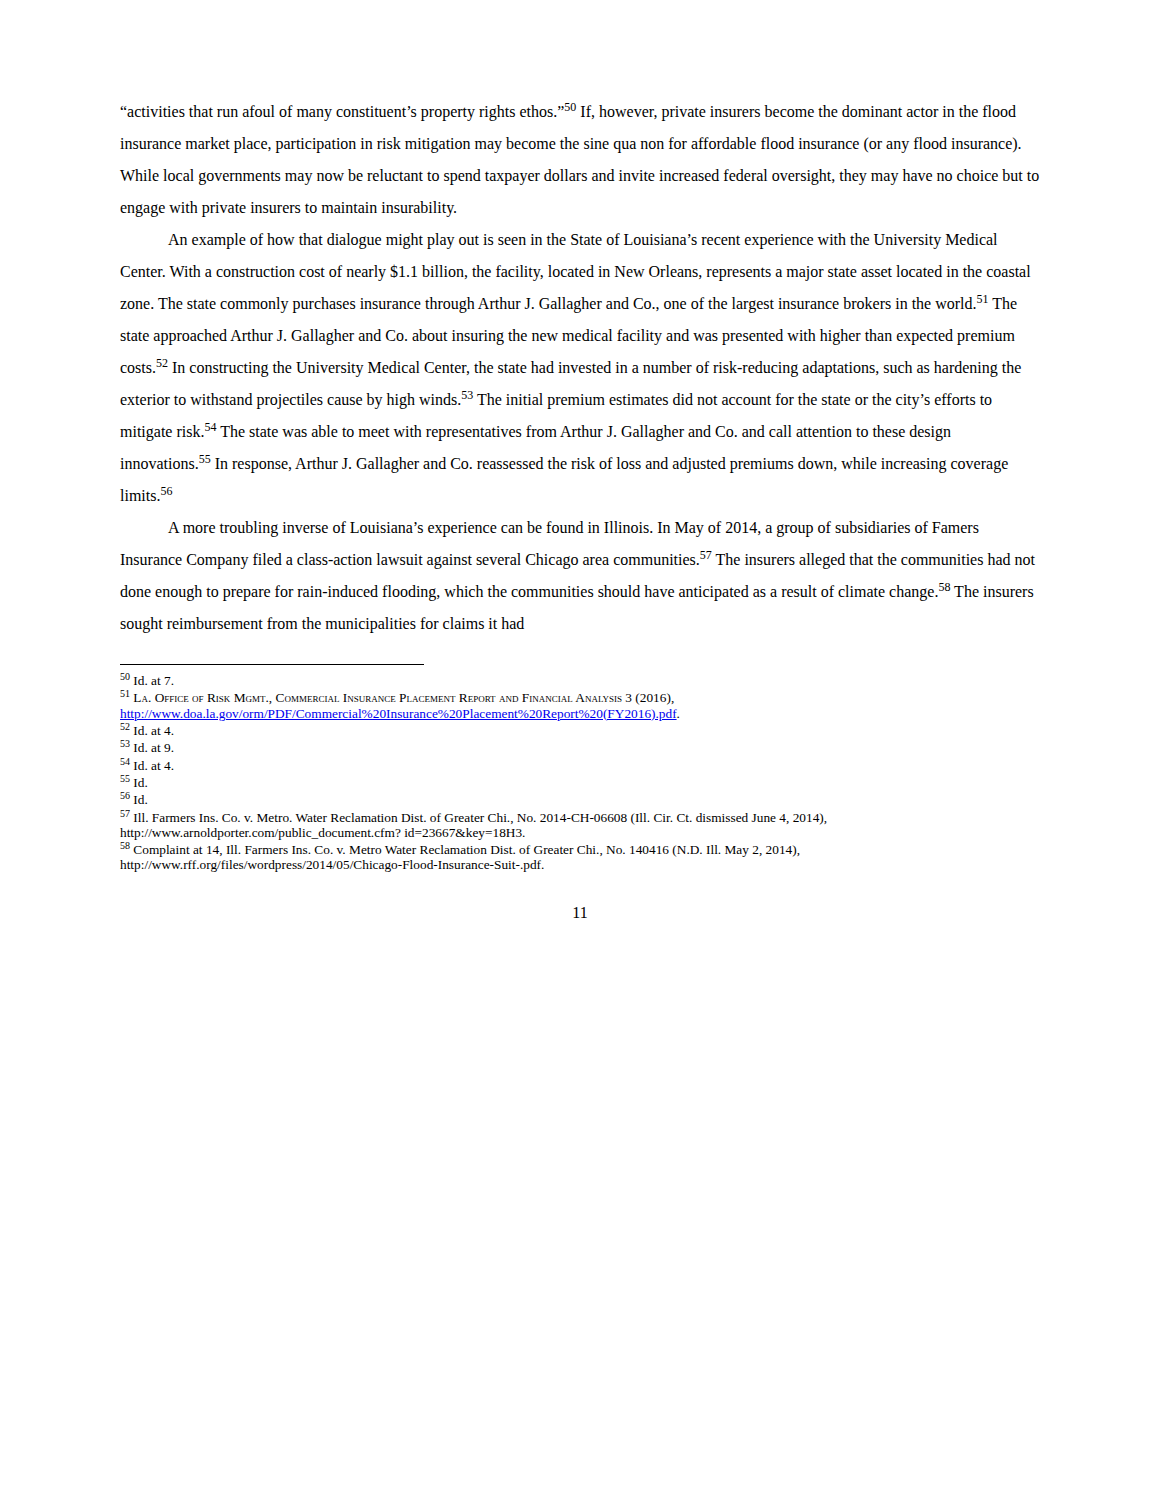“activities that run afoul of many constituent’s property rights ethos.”50 If, however, private insurers become the dominant actor in the flood insurance market place, participation in risk mitigation may become the sine qua non for affordable flood insurance (or any flood insurance). While local governments may now be reluctant to spend taxpayer dollars and invite increased federal oversight, they may have no choice but to engage with private insurers to maintain insurability.
An example of how that dialogue might play out is seen in the State of Louisiana’s recent experience with the University Medical Center. With a construction cost of nearly $1.1 billion, the facility, located in New Orleans, represents a major state asset located in the coastal zone. The state commonly purchases insurance through Arthur J. Gallagher and Co., one of the largest insurance brokers in the world.51 The state approached Arthur J. Gallagher and Co. about insuring the new medical facility and was presented with higher than expected premium costs.52 In constructing the University Medical Center, the state had invested in a number of risk-reducing adaptations, such as hardening the exterior to withstand projectiles cause by high winds.53 The initial premium estimates did not account for the state or the city’s efforts to mitigate risk.54 The state was able to meet with representatives from Arthur J. Gallagher and Co. and call attention to these design innovations.55 In response, Arthur J. Gallagher and Co. reassessed the risk of loss and adjusted premiums down, while increasing coverage limits.56
A more troubling inverse of Louisiana’s experience can be found in Illinois. In May of 2014, a group of subsidiaries of Famers Insurance Company filed a class-action lawsuit against several Chicago area communities.57 The insurers alleged that the communities had not done enough to prepare for rain-induced flooding, which the communities should have anticipated as a result of climate change.58 The insurers sought reimbursement from the municipalities for claims it had
50 Id. at 7.
51 La. Office of Risk Mgmt., Commercial Insurance Placement Report and Financial Analysis 3 (2016), http://www.doa.la.gov/orm/PDF/Commercial%20Insurance%20Placement%20Report%20(FY2016).pdf.
52 Id. at 4.
53 Id. at 9.
54 Id. at 4.
55 Id.
56 Id.
57 Ill. Farmers Ins. Co. v. Metro. Water Reclamation Dist. of Greater Chi., No. 2014-CH-06608 (Ill. Cir. Ct. dismissed June 4, 2014), http://www.arnoldporter.com/public_document.cfm? id=23667&key=18H3.
58 Complaint at 14, Ill. Farmers Ins. Co. v. Metro Water Reclamation Dist. of Greater Chi., No. 140416 (N.D. Ill. May 2, 2014), http://www.rff.org/files/wordpress/2014/05/Chicago-Flood-Insurance-Suit-.pdf.
11